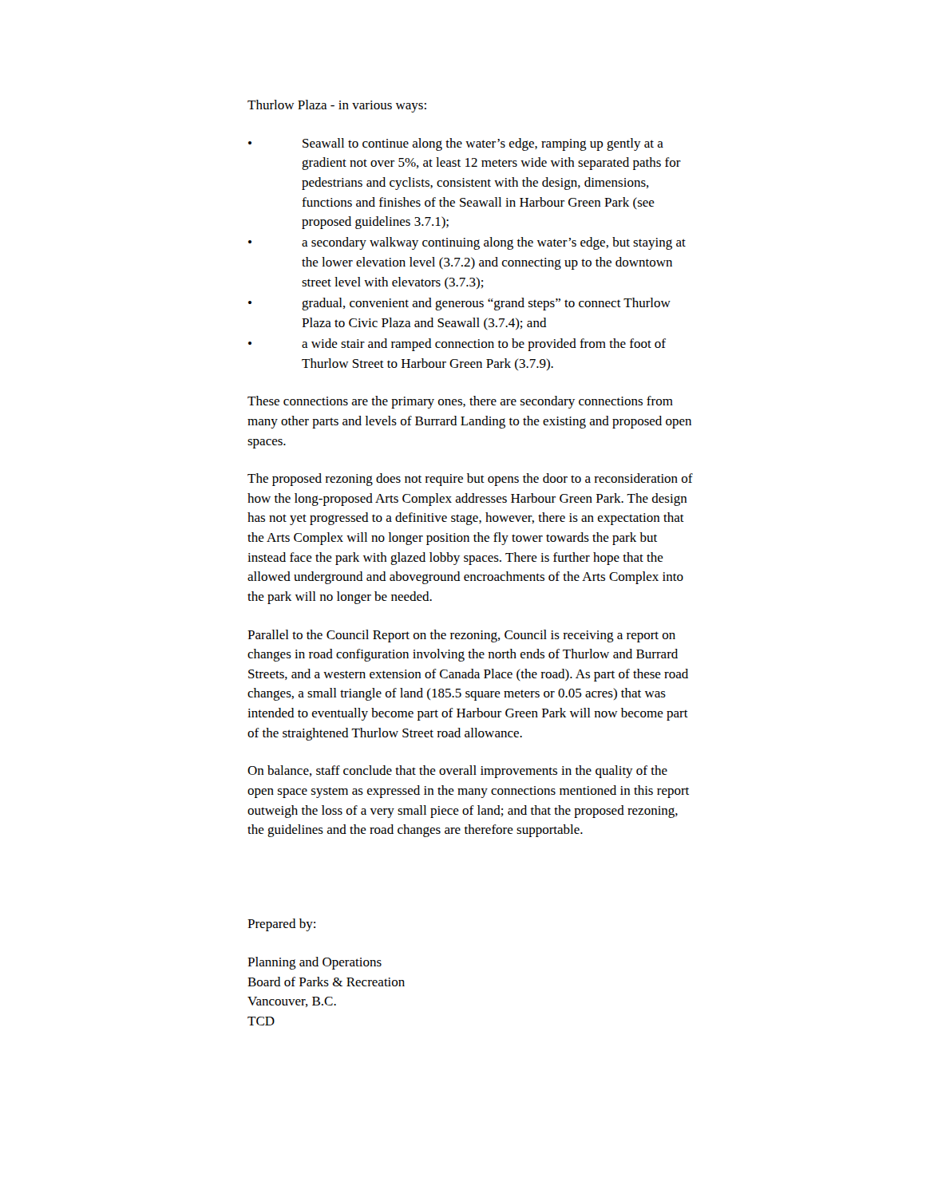Thurlow Plaza - in various ways:
•Seawall to continue along the water’s edge, ramping up gently at a gradient not over 5%, at least 12 meters wide with separated paths for pedestrians and cyclists, consistent with the design, dimensions, functions and finishes of the Seawall in Harbour Green Park (see proposed guidelines 3.7.1);
•a secondary walkway continuing along the water’s edge, but staying at the lower elevation level (3.7.2) and connecting up to the downtown street level with elevators (3.7.3);
•gradual, convenient and generous “grand steps” to connect Thurlow Plaza to Civic Plaza and Seawall (3.7.4); and
•a wide stair and ramped connection to be provided from the foot of Thurlow Street to Harbour Green Park (3.7.9).
These connections are the primary ones, there are secondary connections from many other parts and levels of Burrard Landing to the existing and proposed open spaces.
The proposed rezoning does not require but opens the door to a reconsideration of how the long-proposed Arts Complex addresses Harbour Green Park. The design has not yet progressed to a definitive stage, however, there is an expectation that the Arts Complex will no longer position the fly tower towards the park but instead face the park with glazed lobby spaces. There is further hope that the allowed underground and aboveground encroachments of the Arts Complex into the park will no longer be needed.
Parallel to the Council Report on the rezoning, Council is receiving a report on changes in road configuration involving the north ends of Thurlow and Burrard Streets, and a western extension of Canada Place (the road). As part of these road changes, a small triangle of land (185.5 square meters or 0.05 acres) that was intended to eventually become part of Harbour Green Park will now become part of the straightened Thurlow Street road allowance.
On balance, staff conclude that the overall improvements in the quality of the open space system as expressed in the many connections mentioned in this report outweigh the loss of a very small piece of land; and that the proposed rezoning, the guidelines and the road changes are therefore supportable.
Prepared by:
Planning and Operations
Board of Parks & Recreation
Vancouver, B.C.
TCD